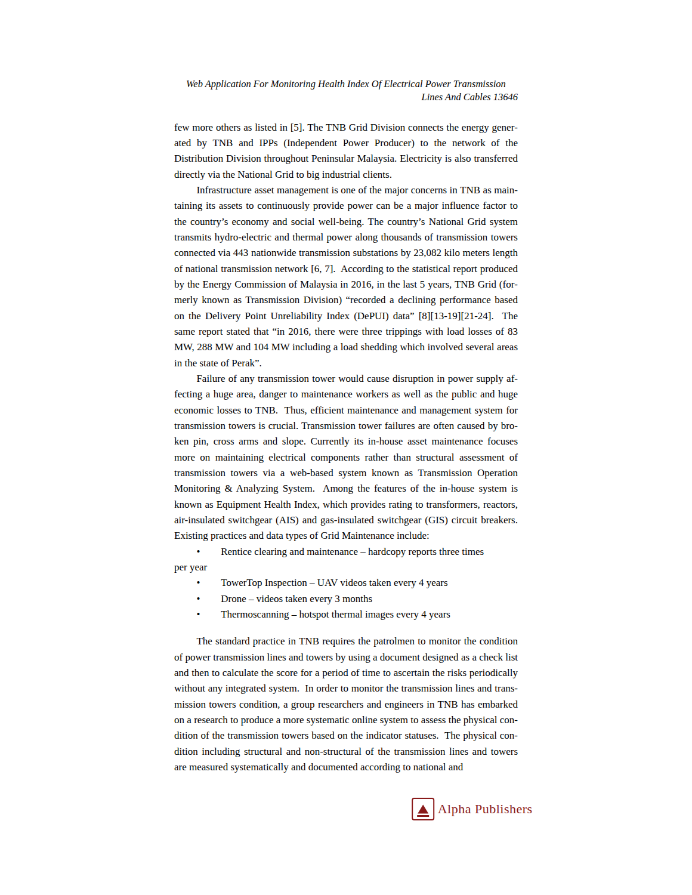Web Application For Monitoring Health Index Of Electrical Power Transmission Lines And Cables 13646
few more others as listed in [5]. The TNB Grid Division connects the energy generated by TNB and IPPs (Independent Power Producer) to the network of the Distribution Division throughout Peninsular Malaysia. Electricity is also transferred directly via the National Grid to big industrial clients.
Infrastructure asset management is one of the major concerns in TNB as maintaining its assets to continuously provide power can be a major influence factor to the country’s economy and social well-being. The country’s National Grid system transmits hydro-electric and thermal power along thousands of transmission towers connected via 443 nationwide transmission substations by 23,082 kilo meters length of national transmission network [6, 7]. According to the statistical report produced by the Energy Commission of Malaysia in 2016, in the last 5 years, TNB Grid (formerly known as Transmission Division) “recorded a declining performance based on the Delivery Point Unreliability Index (DePUI) data” [8][13-19][21-24]. The same report stated that “in 2016, there were three trippings with load losses of 83 MW, 288 MW and 104 MW including a load shedding which involved several areas in the state of Perak”.
Failure of any transmission tower would cause disruption in power supply affecting a huge area, danger to maintenance workers as well as the public and huge economic losses to TNB. Thus, efficient maintenance and management system for transmission towers is crucial. Transmission tower failures are often caused by broken pin, cross arms and slope. Currently its in-house asset maintenance focuses more on maintaining electrical components rather than structural assessment of transmission towers via a web-based system known as Transmission Operation Monitoring & Analyzing System. Among the features of the in-house system is known as Equipment Health Index, which provides rating to transformers, reactors, air-insulated switchgear (AIS) and gas-insulated switchgear (GIS) circuit breakers. Existing practices and data types of Grid Maintenance include:
•Rentice clearing and maintenance – hardcopy reports three times per year
•TowerTop Inspection – UAV videos taken every 4 years
•Drone – videos taken every 3 months
•Thermoscanning – hotspot thermal images every 4 years
The standard practice in TNB requires the patrolmen to monitor the condition of power transmission lines and towers by using a document designed as a check list and then to calculate the score for a period of time to ascertain the risks periodically without any integrated system. In order to monitor the transmission lines and transmission towers condition, a group researchers and engineers in TNB has embarked on a research to produce a more systematic online system to assess the physical condition of the transmission towers based on the indicator statuses. The physical condition including structural and non-structural of the transmission lines and towers are measured systematically and documented according to national and
Alpha Publishers